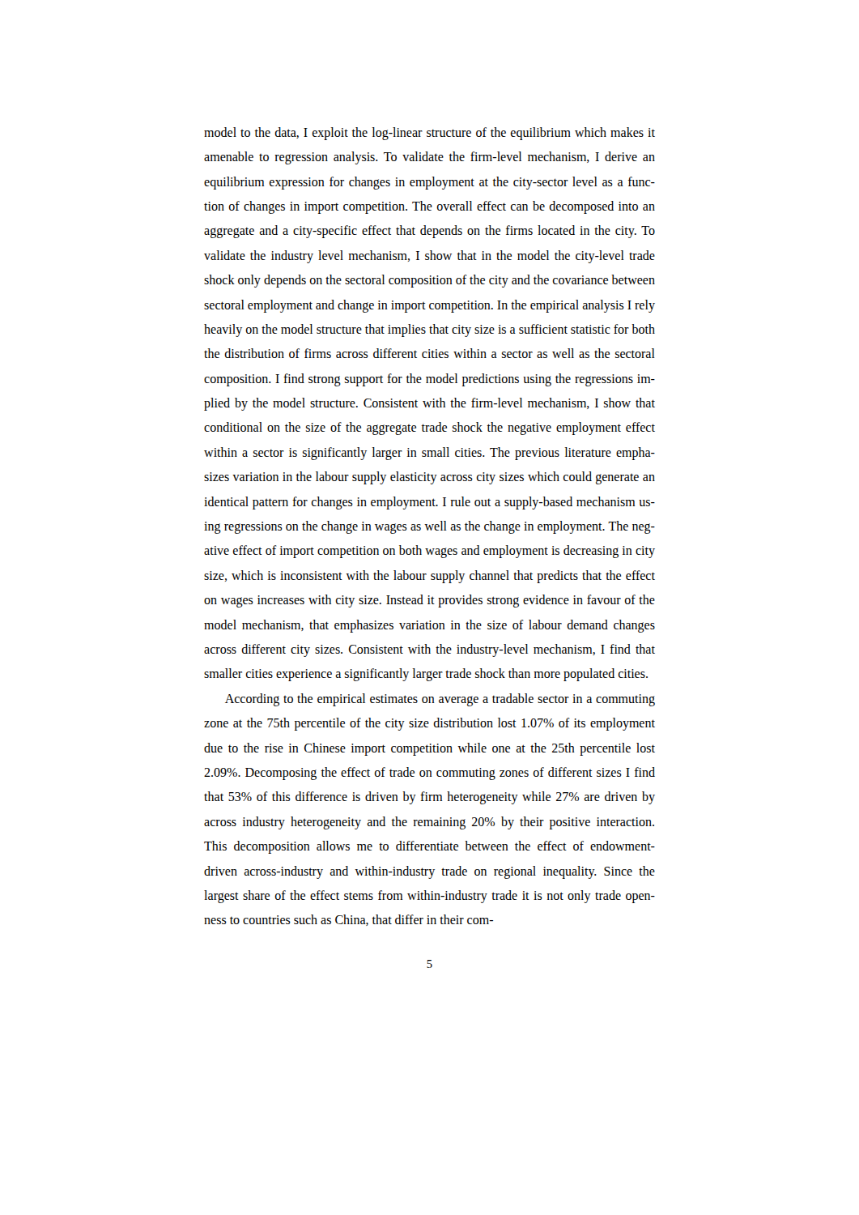model to the data, I exploit the log-linear structure of the equilibrium which makes it amenable to regression analysis. To validate the firm-level mechanism, I derive an equilibrium expression for changes in employment at the city-sector level as a function of changes in import competition. The overall effect can be decomposed into an aggregate and a city-specific effect that depends on the firms located in the city. To validate the industry level mechanism, I show that in the model the city-level trade shock only depends on the sectoral composition of the city and the covariance between sectoral employment and change in import competition. In the empirical analysis I rely heavily on the model structure that implies that city size is a sufficient statistic for both the distribution of firms across different cities within a sector as well as the sectoral composition. I find strong support for the model predictions using the regressions implied by the model structure. Consistent with the firm-level mechanism, I show that conditional on the size of the aggregate trade shock the negative employment effect within a sector is significantly larger in small cities. The previous literature emphasizes variation in the labour supply elasticity across city sizes which could generate an identical pattern for changes in employment. I rule out a supply-based mechanism using regressions on the change in wages as well as the change in employment. The negative effect of import competition on both wages and employment is decreasing in city size, which is inconsistent with the labour supply channel that predicts that the effect on wages increases with city size. Instead it provides strong evidence in favour of the model mechanism, that emphasizes variation in the size of labour demand changes across different city sizes. Consistent with the industry-level mechanism, I find that smaller cities experience a significantly larger trade shock than more populated cities.
According to the empirical estimates on average a tradable sector in a commuting zone at the 75th percentile of the city size distribution lost 1.07% of its employment due to the rise in Chinese import competition while one at the 25th percentile lost 2.09%. Decomposing the effect of trade on commuting zones of different sizes I find that 53% of this difference is driven by firm heterogeneity while 27% are driven by across industry heterogeneity and the remaining 20% by their positive interaction. This decomposition allows me to differentiate between the effect of endowment-driven across-industry and within-industry trade on regional inequality. Since the largest share of the effect stems from within-industry trade it is not only trade openness to countries such as China, that differ in their com-
5